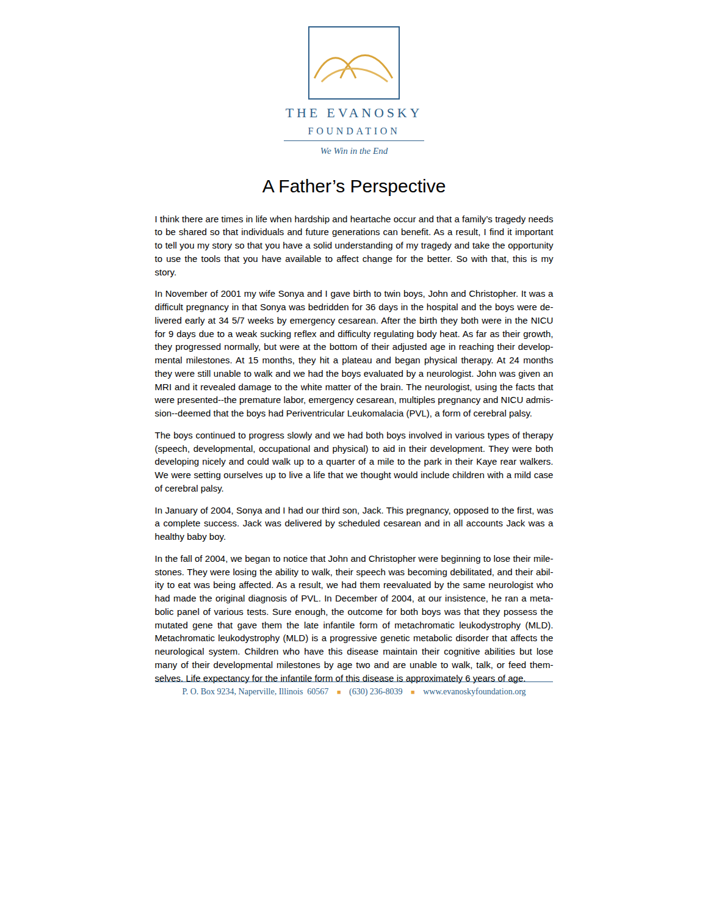THE EVANOSKY
FOUNDATION
We Win in the End
A Father’s Perspective
I think there are times in life when hardship and heartache occur and that a family’s tragedy needs to be shared so that individuals and future generations can benefit. As a result, I find it important to tell you my story so that you have a solid understanding of my tragedy and take the opportunity to use the tools that you have available to affect change for the better. So with that, this is my story.
In November of 2001 my wife Sonya and I gave birth to twin boys, John and Christopher. It was a difficult pregnancy in that Sonya was bedridden for 36 days in the hospital and the boys were delivered early at 34 5/7 weeks by emergency cesarean. After the birth they both were in the NICU for 9 days due to a weak sucking reflex and difficulty regulating body heat. As far as their growth, they progressed normally, but were at the bottom of their adjusted age in reaching their developmental milestones. At 15 months, they hit a plateau and began physical therapy. At 24 months they were still unable to walk and we had the boys evaluated by a neurologist. John was given an MRI and it revealed damage to the white matter of the brain. The neurologist, using the facts that were presented--the premature labor, emergency cesarean, multiples pregnancy and NICU admission--deemed that the boys had Periventricular Leukomalacia (PVL), a form of cerebral palsy.
The boys continued to progress slowly and we had both boys involved in various types of therapy (speech, developmental, occupational and physical) to aid in their development. They were both developing nicely and could walk up to a quarter of a mile to the park in their Kaye rear walkers. We were setting ourselves up to live a life that we thought would include children with a mild case of cerebral palsy.
In January of 2004, Sonya and I had our third son, Jack. This pregnancy, opposed to the first, was a complete success. Jack was delivered by scheduled cesarean and in all accounts Jack was a healthy baby boy.
In the fall of 2004, we began to notice that John and Christopher were beginning to lose their milestones. They were losing the ability to walk, their speech was becoming debilitated, and their ability to eat was being affected. As a result, we had them reevaluated by the same neurologist who had made the original diagnosis of PVL. In December of 2004, at our insistence, he ran a metabolic panel of various tests. Sure enough, the outcome for both boys was that they possess the mutated gene that gave them the late infantile form of metachromatic leukodystrophy (MLD). Metachromatic leukodystrophy (MLD) is a progressive genetic metabolic disorder that affects the neurological system. Children who have this disease maintain their cognitive abilities but lose many of their developmental milestones by age two and are unable to walk, talk, or feed themselves. Life expectancy for the infantile form of this disease is approximately 6 years of age.
P. O. Box 9234, Naperville, Illinois 60567 ■ (630) 236-8039 ■ www.evanoskyfoundation.org